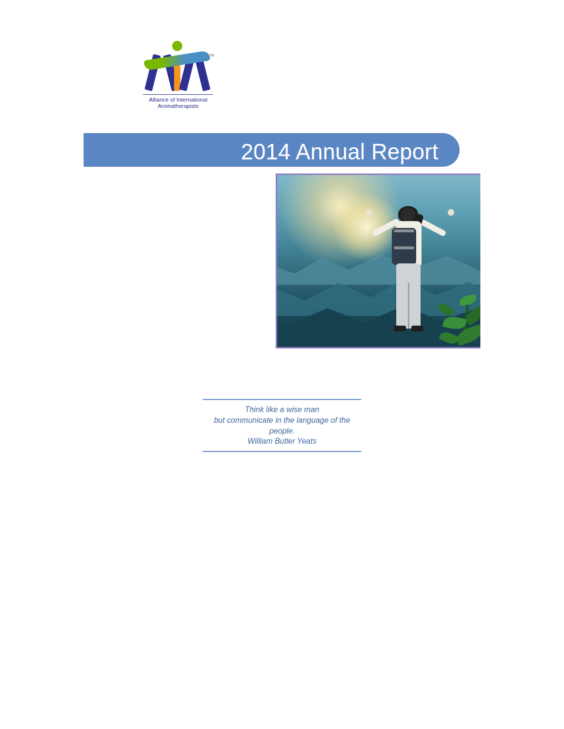TM
Alliance of International
Aromatherapists
2014 Annual Report
Think like a wise man
but communicate in the language of the people.
William Butler Yeats